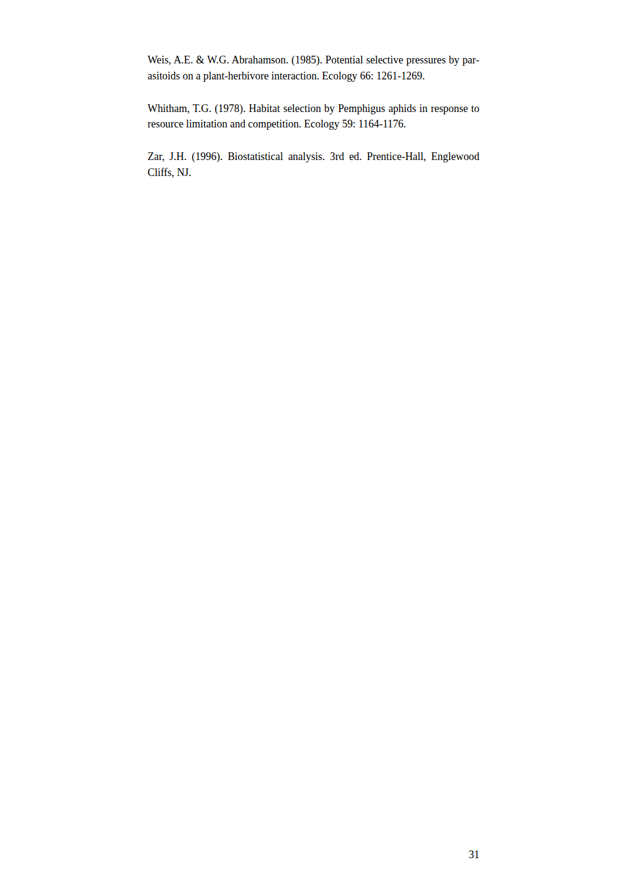Weis, A.E. & W.G. Abrahamson. (1985). Potential selective pressures by parasitoids on a plant-herbivore interaction. Ecology 66: 1261-1269.
Whitham, T.G. (1978). Habitat selection by Pemphigus aphids in response to resource limitation and competition. Ecology 59: 1164-1176.
Zar, J.H. (1996). Biostatistical analysis. 3rd ed. Prentice-Hall, Englewood Cliffs, NJ.
31